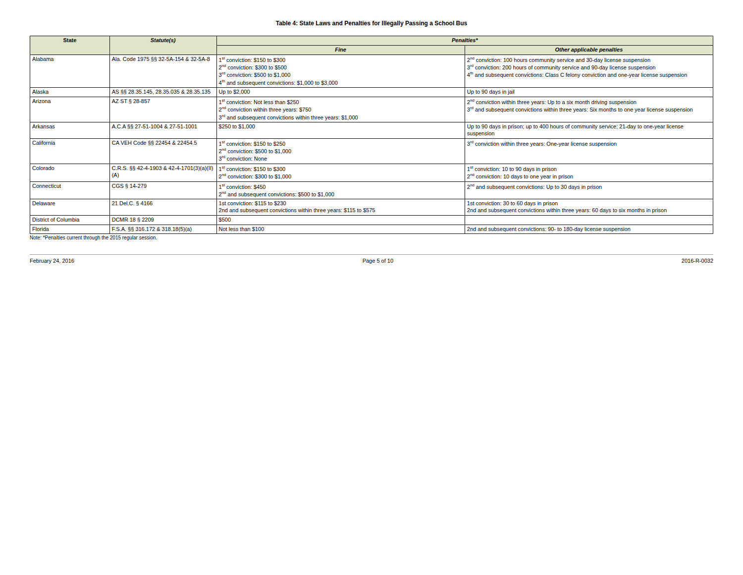Table 4: State Laws and Penalties for Illegally Passing a School Bus
| State | Statute(s) | Penalties* |
| --- | --- | --- |
| Fine | Other applicable penalties |
| Alabama | Ala. Code 1975 §§ 32-5A-154 & 32-5A-8 | 1 st conviction: $150 to $300 2 nd conviction: $300 to $500 3 rd conviction: $500 to $1,000 4 th and subsequent convictions: $1,000 to $3,000 | 2 nd conviction: 100 hours community service and 30-day license suspension 3 rd conviction: 200 hours of community service and 90-day license suspension 4 th and subsequent convictions: Class C felony conviction and one-year license suspension |
| Alaska | AS §§ 28.35.145, 28.35.035 & 28.35.135 | Up to $2,000 | Up to 90 days in jail |
| Arizona | AZ ST § 28-857 | 1 st conviction: Not less than $250 2 nd conviction within three years: $750 3 rd and subsequent convictions within three years: $1,000 | 2 nd conviction within three years: Up to a six month driving suspension 3 rd and subsequent convictions within three years: Six months to one year license suspension |
| Arkansas | A.C.A §§ 27-51-1004 & 27-51-1001 | $250 to $1,000 | Up to 90 days in prison; up to 400 hours of community service; 21-day to one-year license suspension |
| California | CA VEH Code §§ 22454 & 22454.5 | 1 st conviction: $150 to $250 2 nd conviction: $500 to $1,000 3 rd conviction: None | 3 rd conviction within three years: One-year license suspension |
| Colorado | C.R.S. §§ 42-4-1903 & 42-4-1701(3)(a)(II)(A) | 1 st conviction: $150 to $300 2 nd conviction: $300 to $1,000 | 1 st conviction: 10 to 90 days in prison 2 nd conviction: 10 days to one year in prison |
| Connecticut | CGS § 14-279 | 1 st conviction: $450 2 nd and subsequent convictions: $500 to $1,000 | 2 nd and subsequent convictions: Up to 30 days in prison |
| Delaware | 21 Del.C. § 4166 | 1st conviction: $115 to $230 2nd and subsequent convictions within three years: $115 to $575 | 1st conviction: 30 to 60 days in prison 2nd and subsequent convictions within three years: 60 days to six months in prison |
| District of Columbia | DCMR 18 § 2209 | $500 | |
| Florida | F.S.A. §§ 316.172 & 318.18(5)(a) | Not less than $100 | 2nd and subsequent convictions: 90- to 180-day license suspension |
Note: *Penalties current through the 2015 regular session.
February 24, 2016 Page 5 of 10 2016-R-0032